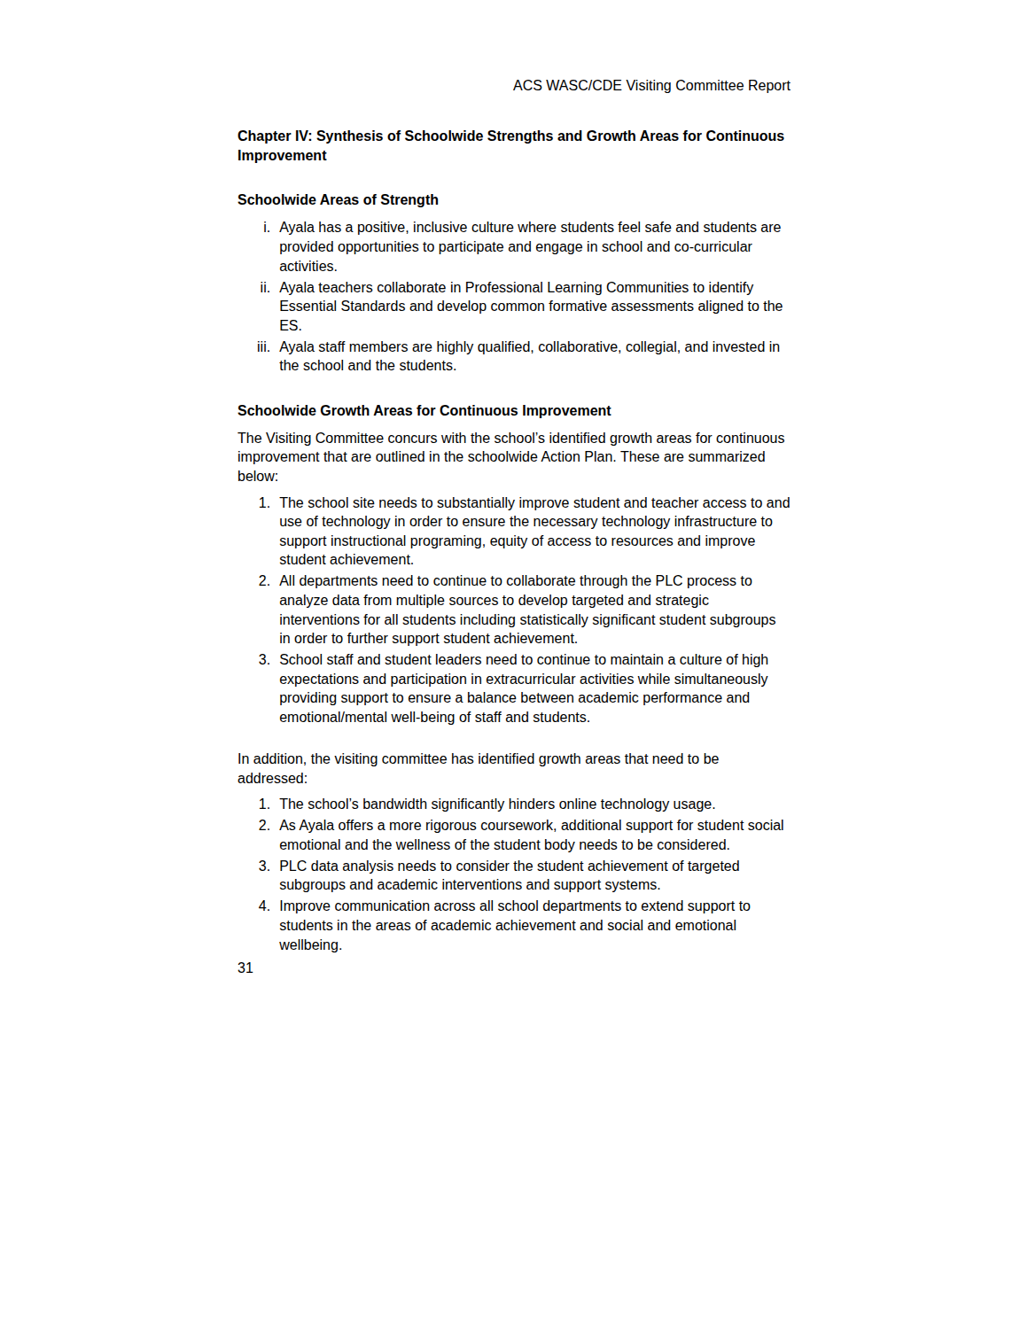ACS WASC/CDE Visiting Committee Report
Chapter IV: Synthesis of Schoolwide Strengths and Growth Areas for Continuous Improvement
Schoolwide Areas of Strength
Ayala has a positive, inclusive culture where students feel safe and students are provided opportunities to participate and engage in school and co-curricular activities.
Ayala teachers collaborate in Professional Learning Communities to identify Essential Standards and develop common formative assessments aligned to the ES.
Ayala staff members are highly qualified, collaborative, collegial, and invested in the school and the students.
Schoolwide Growth Areas for Continuous Improvement
The Visiting Committee concurs with the school’s identified growth areas for continuous improvement that are outlined in the schoolwide Action Plan. These are summarized below:
The school site needs to substantially improve student and teacher access to and use of technology in order to ensure the necessary technology infrastructure to support instructional programing, equity of access to resources and improve student achievement.
All departments need to continue to collaborate through the PLC process to analyze data from multiple sources to develop targeted and strategic interventions for all students including statistically significant student subgroups in order to further support student achievement.
School staff and student leaders need to continue to maintain a culture of high expectations and participation in extracurricular activities while simultaneously providing support to ensure a balance between academic performance and emotional/mental well-being of staff and students.
In addition, the visiting committee has identified growth areas that need to be addressed:
The school’s bandwidth significantly hinders online technology usage.
As Ayala offers a more rigorous coursework, additional support for student social emotional and the wellness of the student body needs to be considered.
PLC data analysis needs to consider the student achievement of targeted subgroups and academic interventions and support systems.
Improve communication across all school departments to extend support to students in the areas of academic achievement and social and emotional wellbeing.
31